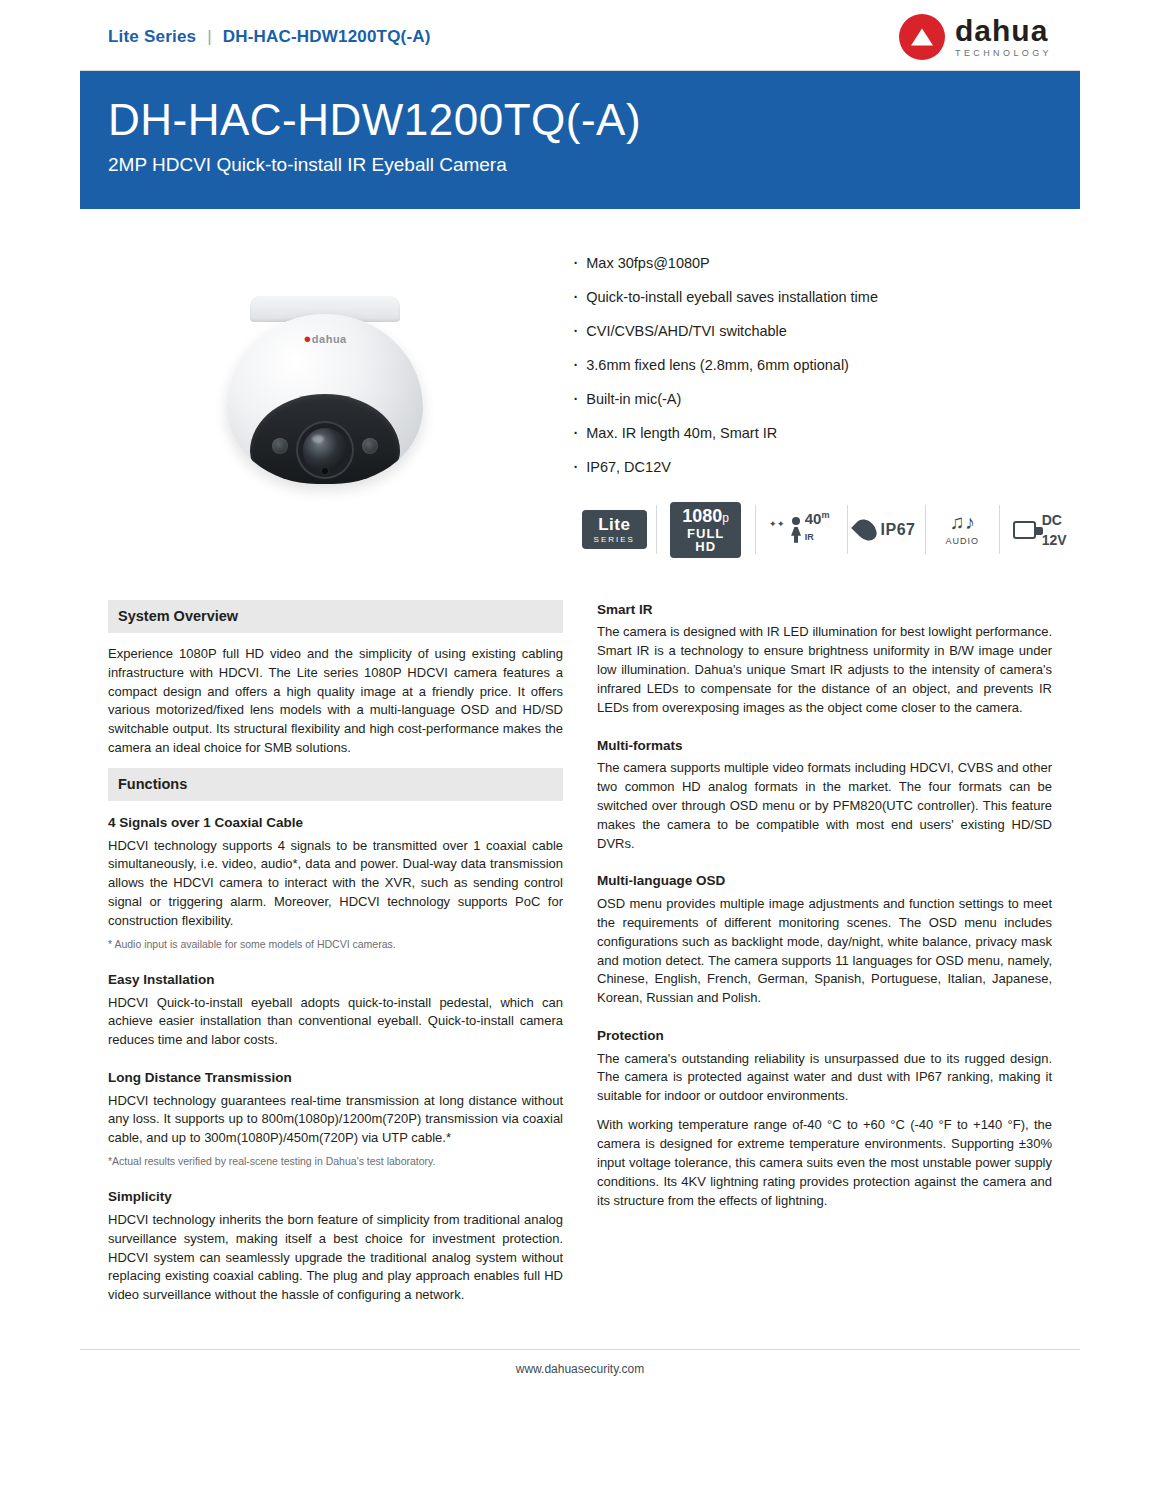Lite Series | DH-HAC-HDW1200TQ(-A)
dahua
Technology
DH-HAC-HDW1200TQ(-A)
2MP HDCVI Quick-to-install IR Eyeball Camera
●dahua
Max 30fps@1080P
Quick-to-install eyeball saves installation time
CVI/CVBS/AHD/TVI switchable
3.6mm fixed lens (2.8mm, 6mm optional)
Built-in mic(-A)
Max. IR length 40m, Smart IR
IP67, DC12V
Lite
Series
1080p
FULL HD
✦✦
40m IR
IP67
♫♪
Audio
DC 12V
System Overview
Experience 1080P full HD video and the simplicity of using existing cabling infrastructure with HDCVI. The Lite series 1080P HDCVI camera features a compact design and offers a high quality image at a friendly price. It offers various motorized/fixed lens models with a multi-language OSD and HD/SD switchable output. Its structural flexibility and high cost-performance makes the camera an ideal choice for SMB solutions.
Functions
4 Signals over 1 Coaxial Cable
HDCVI technology supports 4 signals to be transmitted over 1 coaxial cable simultaneously, i.e. video, audio*, data and power. Dual-way data transmission allows the HDCVI camera to interact with the XVR, such as sending control signal or triggering alarm. Moreover, HDCVI technology supports PoC for construction flexibility.
* Audio input is available for some models of HDCVI cameras.
Easy Installation
HDCVI Quick-to-install eyeball adopts quick-to-install pedestal, which can achieve easier installation than conventional eyeball. Quick-to-install camera reduces time and labor costs.
Long Distance Transmission
HDCVI technology guarantees real-time transmission at long distance without any loss. It supports up to 800m(1080p)/1200m(720P) transmission via coaxial cable, and up to 300m(1080P)/450m(720P) via UTP cable.*
*Actual results verified by real-scene testing in Dahua's test laboratory.
Simplicity
HDCVI technology inherits the born feature of simplicity from traditional analog surveillance system, making itself a best choice for investment protection. HDCVI system can seamlessly upgrade the traditional analog system without replacing existing coaxial cabling. The plug and play approach enables full HD video surveillance without the hassle of configuring a network.
Smart IR
The camera is designed with IR LED illumination for best lowlight performance. Smart IR is a technology to ensure brightness uniformity in B/W image under low illumination. Dahua's unique Smart IR adjusts to the intensity of camera's infrared LEDs to compensate for the distance of an object, and prevents IR LEDs from overexposing images as the object come closer to the camera.
Multi-formats
The camera supports multiple video formats including HDCVI, CVBS and other two common HD analog formats in the market. The four formats can be switched over through OSD menu or by PFM820(UTC controller). This feature makes the camera to be compatible with most end users' existing HD/SD DVRs.
Multi-language OSD
OSD menu provides multiple image adjustments and function settings to meet the requirements of different monitoring scenes. The OSD menu includes configurations such as backlight mode, day/night, white balance, privacy mask and motion detect. The camera supports 11 languages for OSD menu, namely, Chinese, English, French, German, Spanish, Portuguese, Italian, Japanese, Korean, Russian and Polish.
Protection
The camera's outstanding reliability is unsurpassed due to its rugged design. The camera is protected against water and dust with IP67 ranking, making it suitable for indoor or outdoor environments.
With working temperature range of-40 °C to +60 °C (-40 °F to +140 °F), the camera is designed for extreme temperature environments. Supporting ±30% input voltage tolerance, this camera suits even the most unstable power supply conditions. Its 4KV lightning rating provides protection against the camera and its structure from the effects of lightning.
www.dahuasecurity.com